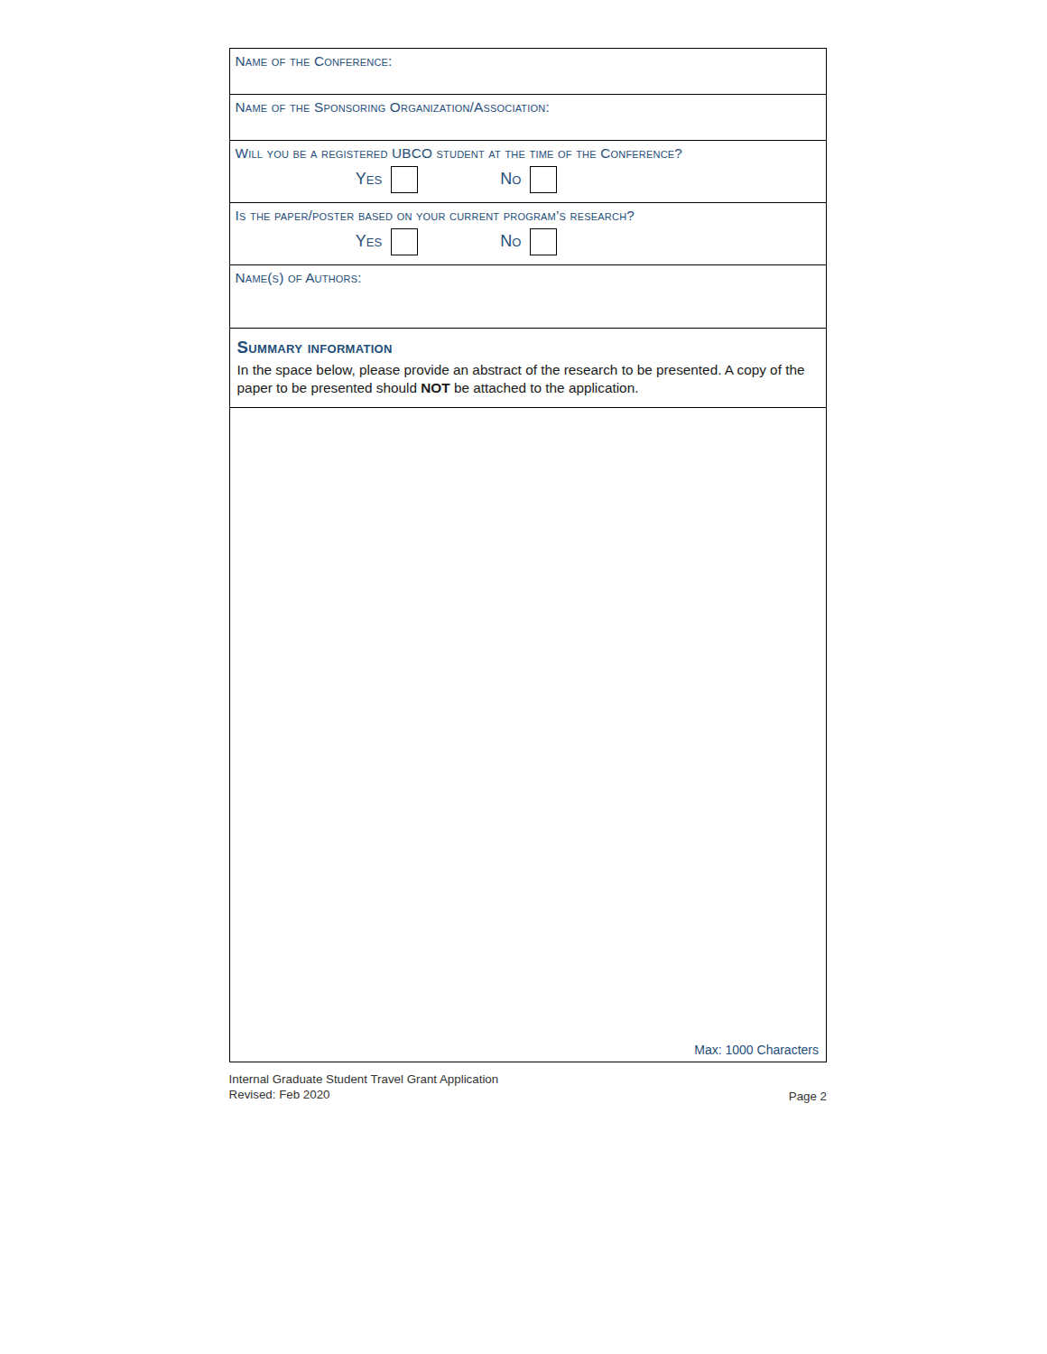| Name of the Conference: |
| Name of the Sponsoring Organization/Association: |
| Will you be a registered UBCO student at the time of the Conference? Yes No |
| Is the paper/poster based on your current program’s research? Yes No |
| Name(s) of Authors: |
| Summary information In the space below, please provide an abstract of the research to be presented. A copy of the paper to be presented should NOT be attached to the application. |
Max: 1000 Characters
Internal Graduate Student Travel Grant Application
Revised: Feb 2020
Page 2